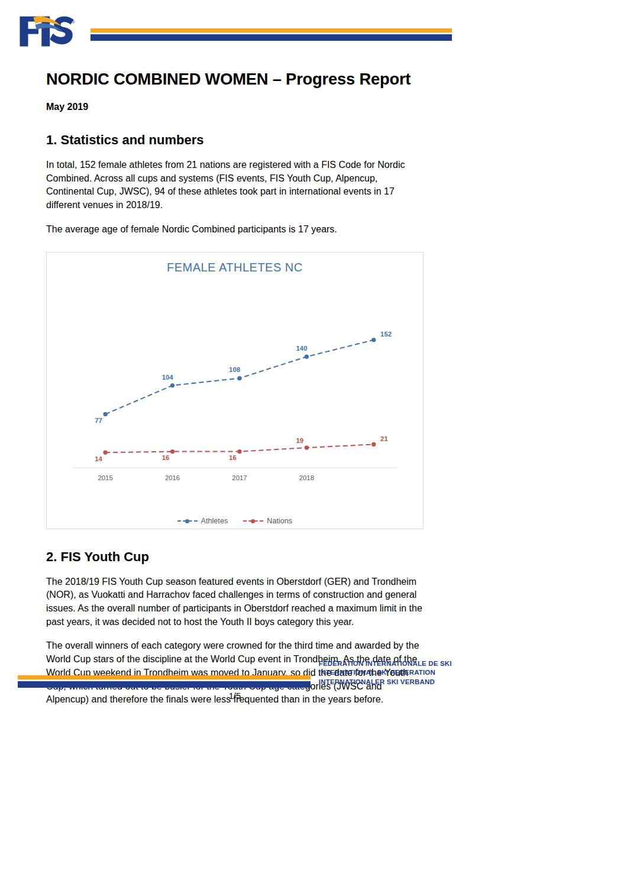®
NORDIC COMBINED WOMEN – Progress Report
May 2019
1. Statistics and numbers
In total, 152 female athletes from 21 nations are registered with a FIS Code for Nordic Combined. Across all cups and systems (FIS events, FIS Youth Cup, Alpencup, Continental Cup, JWSC), 94 of these athletes took part in international events in 17 different venues in 2018/19.
The average age of female Nordic Combined participants is 17 years.
FEMALE ATHLETES NC
77 104 108 140 152 14 16 16 19 21 2015 2016 2017 2018
Athletes
Nations
2. FIS Youth Cup
The 2018/19 FIS Youth Cup season featured events in Oberstdorf (GER) and Trondheim (NOR), as Vuokatti and Harrachov faced challenges in terms of construction and general issues. As the overall number of participants in Oberstdorf reached a maximum limit in the past years, it was decided not to host the Youth II boys category this year.
The overall winners of each category were crowned for the third time and awarded by the World Cup stars of the discipline at the World Cup event in Trondheim. As the date of the World Cup weekend in Trondheim was moved to January, so did the date for the Youth Cup, which turned out to be busier for the Youth Cup age categories (JWSC and Alpencup) and therefore the finals were less frequented than in the years before.
FÉDÉRATION INTERNATIONALE DE SKI
INTERNATIONAL SKI FEDERATION
INTERNATIONALER SKI VERBAND
1/5